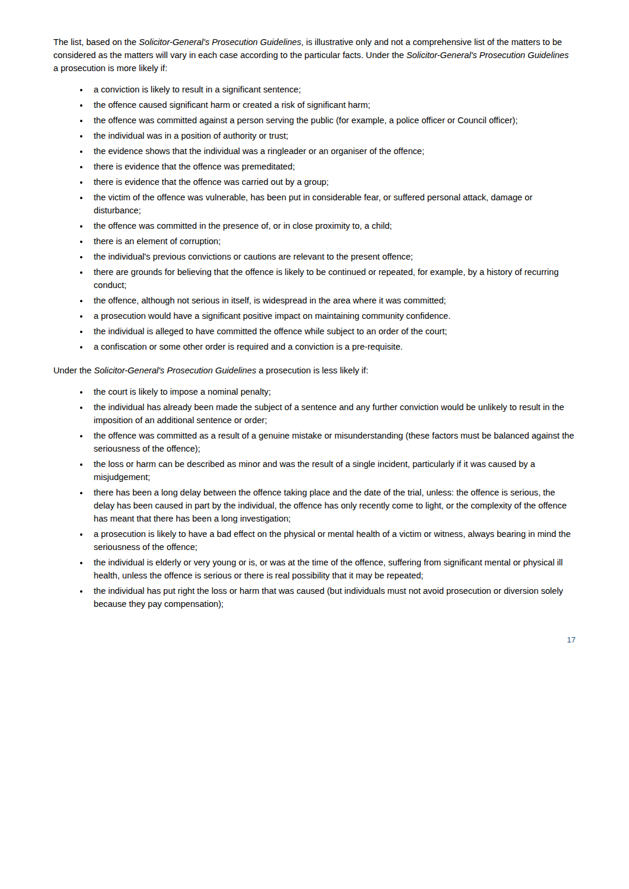The list, based on the Solicitor-General's Prosecution Guidelines, is illustrative only and not a comprehensive list of the matters to be considered as the matters will vary in each case according to the particular facts. Under the Solicitor-General's Prosecution Guidelines a prosecution is more likely if:
a conviction is likely to result in a significant sentence;
the offence caused significant harm or created a risk of significant harm;
the offence was committed against a person serving the public (for example, a police officer or Council officer);
the individual was in a position of authority or trust;
the evidence shows that the individual was a ringleader or an organiser of the offence;
there is evidence that the offence was premeditated;
there is evidence that the offence was carried out by a group;
the victim of the offence was vulnerable, has been put in considerable fear, or suffered personal attack, damage or disturbance;
the offence was committed in the presence of, or in close proximity to, a child;
there is an element of corruption;
the individual's previous convictions or cautions are relevant to the present offence;
there are grounds for believing that the offence is likely to be continued or repeated, for example, by a history of recurring conduct;
the offence, although not serious in itself, is widespread in the area where it was committed;
a prosecution would have a significant positive impact on maintaining community confidence.
the individual is alleged to have committed the offence while subject to an order of the court;
a confiscation or some other order is required and a conviction is a pre-requisite.
Under the Solicitor-General's Prosecution Guidelines a prosecution is less likely if:
the court is likely to impose a nominal penalty;
the individual has already been made the subject of a sentence and any further conviction would be unlikely to result in the imposition of an additional sentence or order;
the offence was committed as a result of a genuine mistake or misunderstanding (these factors must be balanced against the seriousness of the offence);
the loss or harm can be described as minor and was the result of a single incident, particularly if it was caused by a misjudgement;
there has been a long delay between the offence taking place and the date of the trial, unless: the offence is serious, the delay has been caused in part by the individual, the offence has only recently come to light, or the complexity of the offence has meant that there has been a long investigation;
a prosecution is likely to have a bad effect on the physical or mental health of a victim or witness, always bearing in mind the seriousness of the offence;
the individual is elderly or very young or is, or was at the time of the offence, suffering from significant mental or physical ill health, unless the offence is serious or there is real possibility that it may be repeated;
the individual has put right the loss or harm that was caused (but individuals must not avoid prosecution or diversion solely because they pay compensation);
17